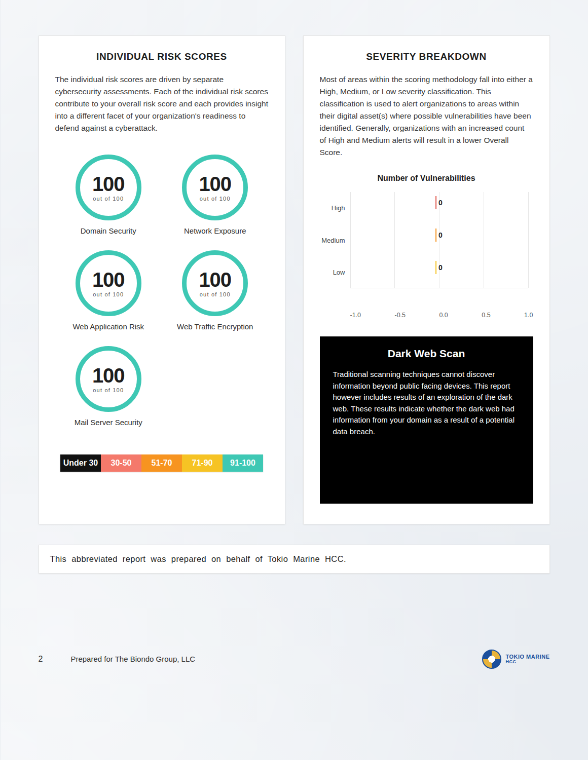INDIVIDUAL RISK SCORES
The individual risk scores are driven by separate cybersecurity assessments. Each of the individual risk scores contribute to your overall risk score and each provides insight into a different facet of your organization's readiness to defend against a cyberattack.
100 out of 100
Domain Security
100 out of 100
Network Exposure
100 out of 100
Web Application Risk
100 out of 100
Web Traffic Encryption
100 out of 100
Mail Server Security
Under 30
30-50
51-70
71-90
91-100
SEVERITY BREAKDOWN
Most of areas within the scoring methodology fall into either a High, Medium, or Low severity classification. This classification is used to alert organizations to areas within their digital asset(s) where possible vulnerabilities have been identified. Generally, organizations with an increased count of High and Medium alerts will result in a lower Overall Score.
Number of Vulnerabilities
High Medium Low
0
0
0
-1.0-0.50.00.51.0
Dark Web Scan
Traditional scanning techniques cannot discover information beyond public facing devices. This report however includes results of an exploration of the dark web. These results indicate whether the dark web had information from your domain as a result of a potential data breach.
This abbreviated report was prepared on behalf of Tokio Marine HCC.
2 Prepared for The Biondo Group, LLC
TOKIO MARINEHCC